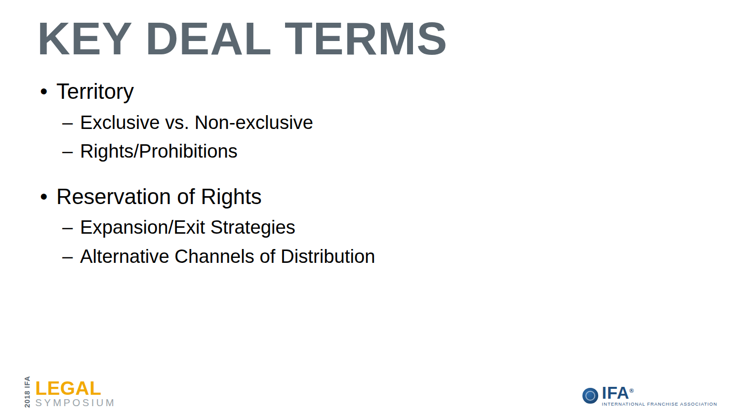KEY DEAL TERMS
Territory
Exclusive vs. Non-exclusive
Rights/Prohibitions
Reservation of Rights
Expansion/Exit Strategies
Alternative Channels of Distribution
2018 IFA LEGAL SYMPOSIUM
IFA® INTERNATIONAL FRANCHISE ASSOCIATION